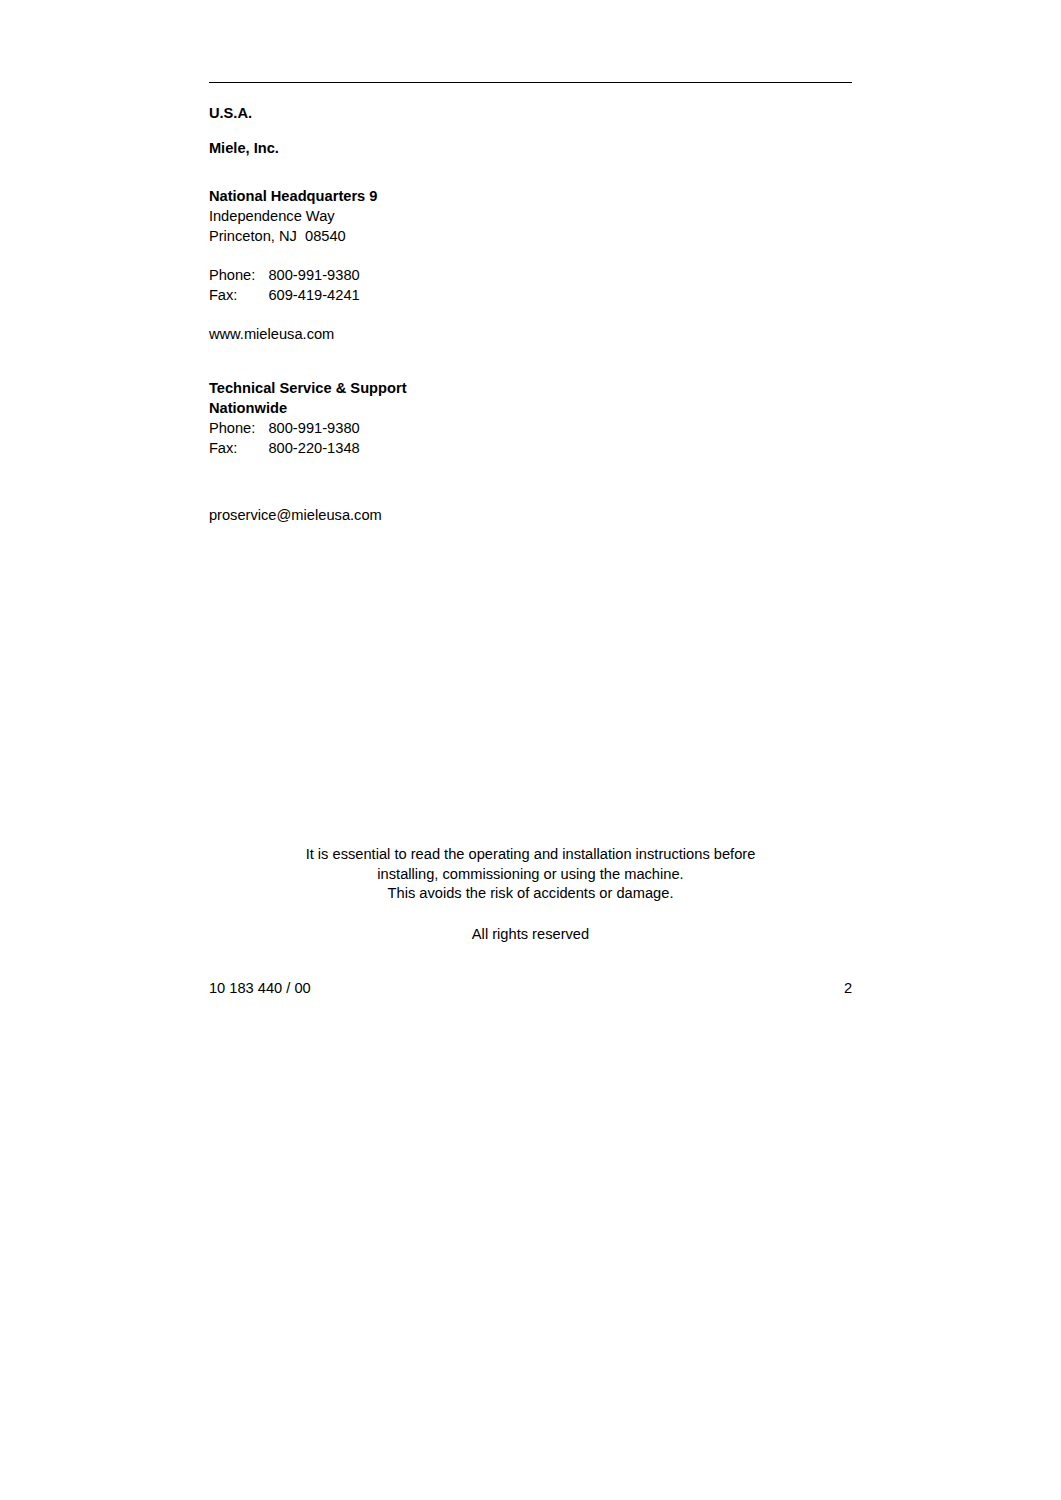U.S.A.
Miele, Inc.
National Headquarters 9
Independence Way
Princeton, NJ 08540
Phone: 800-991-9380
Fax: 609-419-4241
www.mieleusa.com
Technical Service & Support
Nationwide
Phone: 800-991-9380
Fax: 800-220-1348
proservice@mieleusa.com
It is essential to read the operating and installation instructions before
installing, commissioning or using the machine.
This avoids the risk of accidents or damage.
All rights reserved
10 183 440 / 00 2